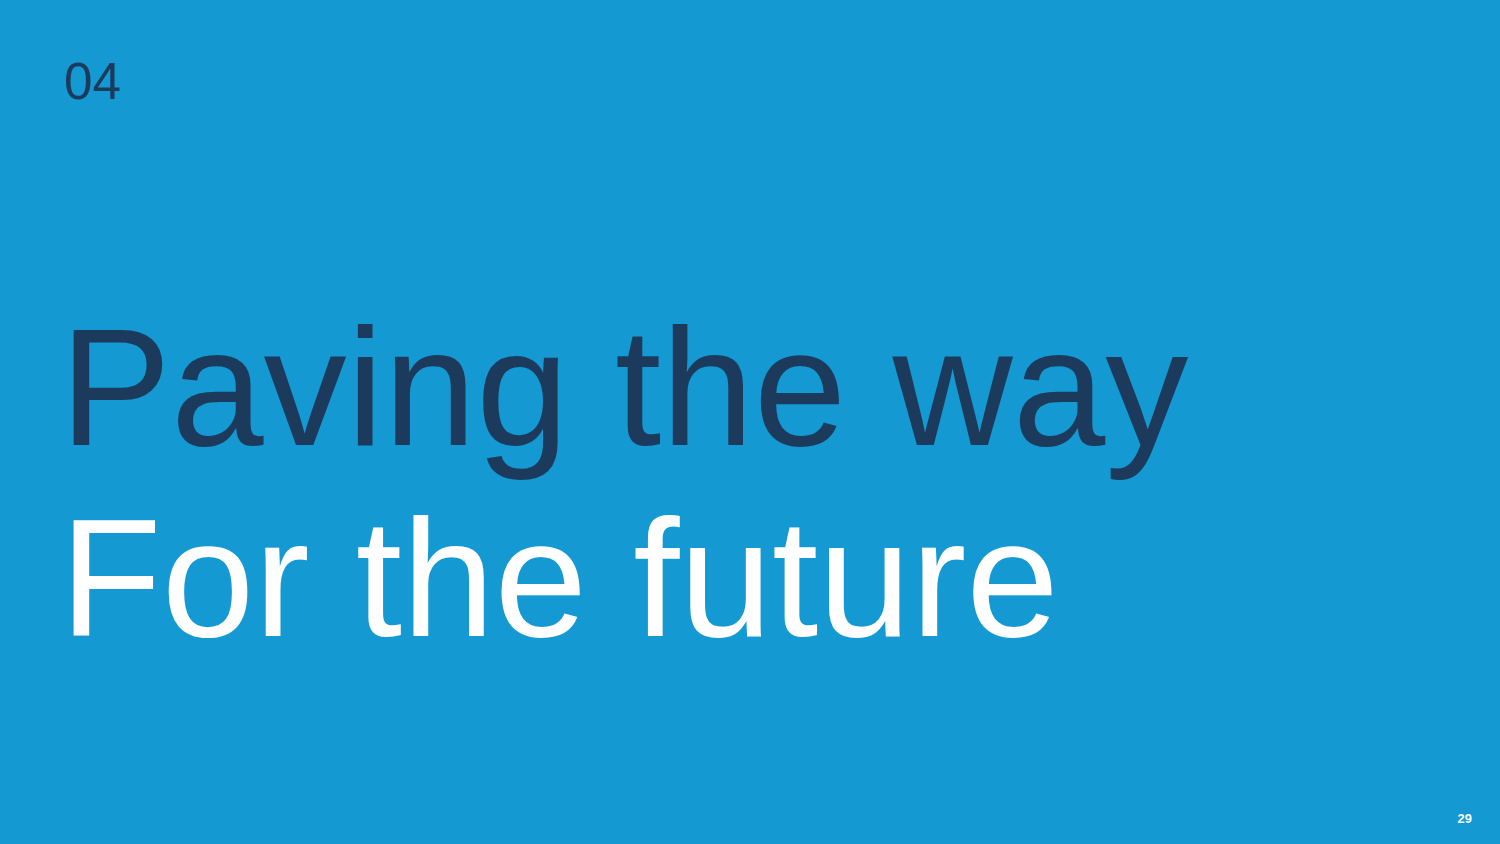04
Paving the way For the future
29